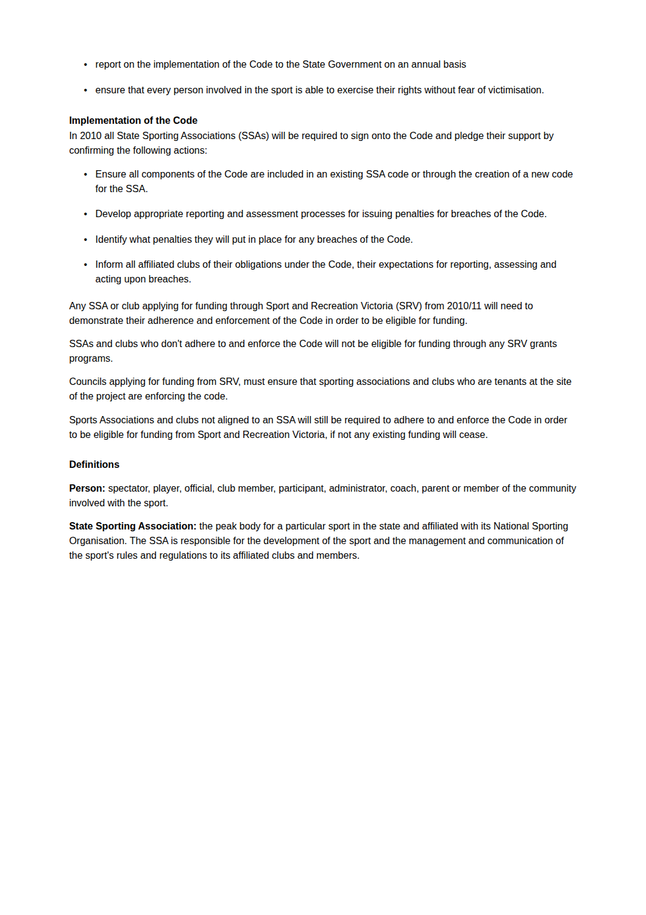report on the implementation of the Code to the State Government on an annual basis
ensure that every person involved in the sport is able to exercise their rights without fear of victimisation.
Implementation of the Code
In 2010 all State Sporting Associations (SSAs) will be required to sign onto the Code and pledge their support by confirming the following actions:
Ensure all components of the Code are included in an existing SSA code or through the creation of a new code for the SSA.
Develop appropriate reporting and assessment processes for issuing penalties for breaches of the Code.
Identify what penalties they will put in place for any breaches of the Code.
Inform all affiliated clubs of their obligations under the Code, their expectations for reporting, assessing and acting upon breaches.
Any SSA or club applying for funding through Sport and Recreation Victoria (SRV) from 2010/11 will need to demonstrate their adherence and enforcement of the Code in order to be eligible for funding.
SSAs and clubs who don't adhere to and enforce the Code will not be eligible for funding through any SRV grants programs.
Councils applying for funding from SRV, must ensure that sporting associations and clubs who are tenants at the site of the project are enforcing the code.
Sports Associations and clubs not aligned to an SSA will still be required to adhere to and enforce the Code in order to be eligible for funding from Sport and Recreation Victoria, if not any existing funding will cease.
Definitions
Person: spectator, player, official, club member, participant, administrator, coach, parent or member of the community involved with the sport.
State Sporting Association: the peak body for a particular sport in the state and affiliated with its National Sporting Organisation. The SSA is responsible for the development of the sport and the management and communication of the sport's rules and regulations to its affiliated clubs and members.